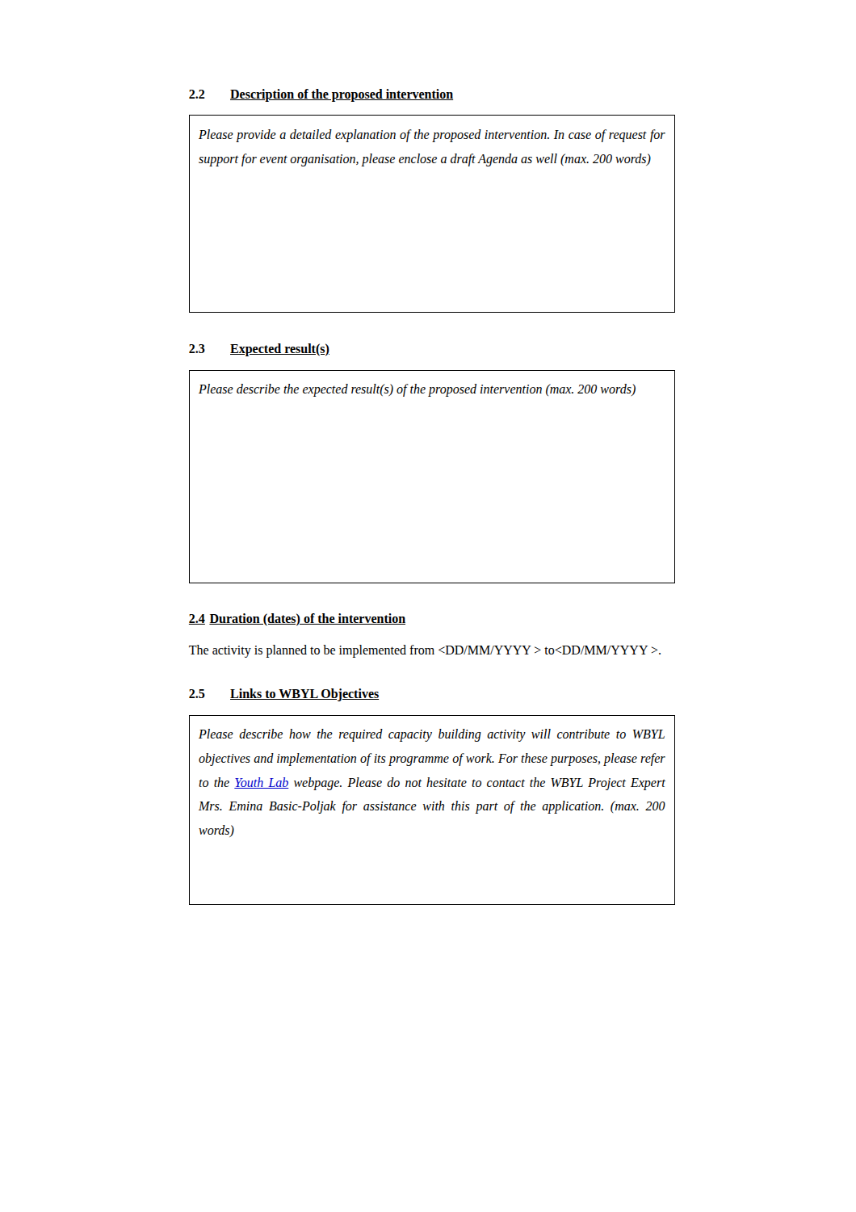2.2 Description of the proposed intervention
Please provide a detailed explanation of the proposed intervention. In case of request for support for event organisation, please enclose a draft Agenda as well (max. 200 words)
2.3 Expected result(s)
Please describe the expected result(s) of the proposed intervention (max. 200 words)
2.4 Duration (dates) of the intervention
The activity is planned to be implemented from <DD/MM/YYYY > to<DD/MM/YYYY >.
2.5 Links to WBYL Objectives
Please describe how the required capacity building activity will contribute to WBYL objectives and implementation of its programme of work. For these purposes, please refer to the Youth Lab webpage. Please do not hesitate to contact the WBYL Project Expert Mrs. Emina Basic-Poljak for assistance with this part of the application. (max. 200 words)